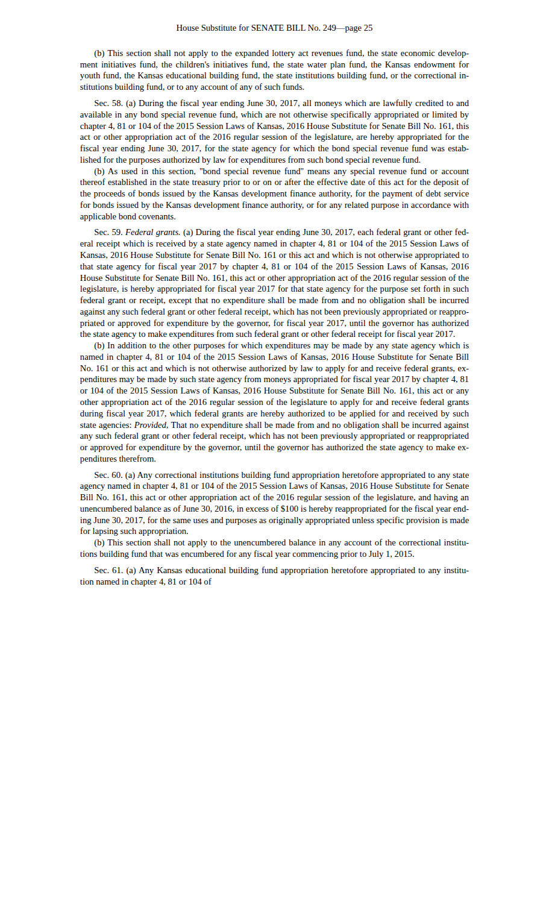House Substitute for SENATE BILL No. 249—page 25
(b) This section shall not apply to the expanded lottery act revenues fund, the state economic development initiatives fund, the children's initiatives fund, the state water plan fund, the Kansas endowment for youth fund, the Kansas educational building fund, the state institutions building fund, or the correctional institutions building fund, or to any account of any of such funds.
Sec. 58. (a) During the fiscal year ending June 30, 2017, all moneys which are lawfully credited to and available in any bond special revenue fund, which are not otherwise specifically appropriated or limited by chapter 4, 81 or 104 of the 2015 Session Laws of Kansas, 2016 House Substitute for Senate Bill No. 161, this act or other appropriation act of the 2016 regular session of the legislature, are hereby appropriated for the fiscal year ending June 30, 2017, for the state agency for which the bond special revenue fund was established for the purposes authorized by law for expenditures from such bond special revenue fund.
(b) As used in this section, ''bond special revenue fund'' means any special revenue fund or account thereof established in the state treasury prior to or on or after the effective date of this act for the deposit of the proceeds of bonds issued by the Kansas development finance authority, for the payment of debt service for bonds issued by the Kansas development finance authority, or for any related purpose in accordance with applicable bond covenants.
Sec. 59. Federal grants. (a) During the fiscal year ending June 30, 2017, each federal grant or other federal receipt which is received by a state agency named in chapter 4, 81 or 104 of the 2015 Session Laws of Kansas, 2016 House Substitute for Senate Bill No. 161 or this act and which is not otherwise appropriated to that state agency for fiscal year 2017 by chapter 4, 81 or 104 of the 2015 Session Laws of Kansas, 2016 House Substitute for Senate Bill No. 161, this act or other appropriation act of the 2016 regular session of the legislature, is hereby appropriated for fiscal year 2017 for that state agency for the purpose set forth in such federal grant or receipt, except that no expenditure shall be made from and no obligation shall be incurred against any such federal grant or other federal receipt, which has not been previously appropriated or reappropriated or approved for expenditure by the governor, for fiscal year 2017, until the governor has authorized the state agency to make expenditures from such federal grant or other federal receipt for fiscal year 2017.
(b) In addition to the other purposes for which expenditures may be made by any state agency which is named in chapter 4, 81 or 104 of the 2015 Session Laws of Kansas, 2016 House Substitute for Senate Bill No. 161 or this act and which is not otherwise authorized by law to apply for and receive federal grants, expenditures may be made by such state agency from moneys appropriated for fiscal year 2017 by chapter 4, 81 or 104 of the 2015 Session Laws of Kansas, 2016 House Substitute for Senate Bill No. 161, this act or any other appropriation act of the 2016 regular session of the legislature to apply for and receive federal grants during fiscal year 2017, which federal grants are hereby authorized to be applied for and received by such state agencies: Provided, That no expenditure shall be made from and no obligation shall be incurred against any such federal grant or other federal receipt, which has not been previously appropriated or reappropriated or approved for expenditure by the governor, until the governor has authorized the state agency to make expenditures therefrom.
Sec. 60. (a) Any correctional institutions building fund appropriation heretofore appropriated to any state agency named in chapter 4, 81 or 104 of the 2015 Session Laws of Kansas, 2016 House Substitute for Senate Bill No. 161, this act or other appropriation act of the 2016 regular session of the legislature, and having an unencumbered balance as of June 30, 2016, in excess of $100 is hereby reappropriated for the fiscal year ending June 30, 2017, for the same uses and purposes as originally appropriated unless specific provision is made for lapsing such appropriation.
(b) This section shall not apply to the unencumbered balance in any account of the correctional institutions building fund that was encumbered for any fiscal year commencing prior to July 1, 2015.
Sec. 61. (a) Any Kansas educational building fund appropriation heretofore appropriated to any institution named in chapter 4, 81 or 104 of